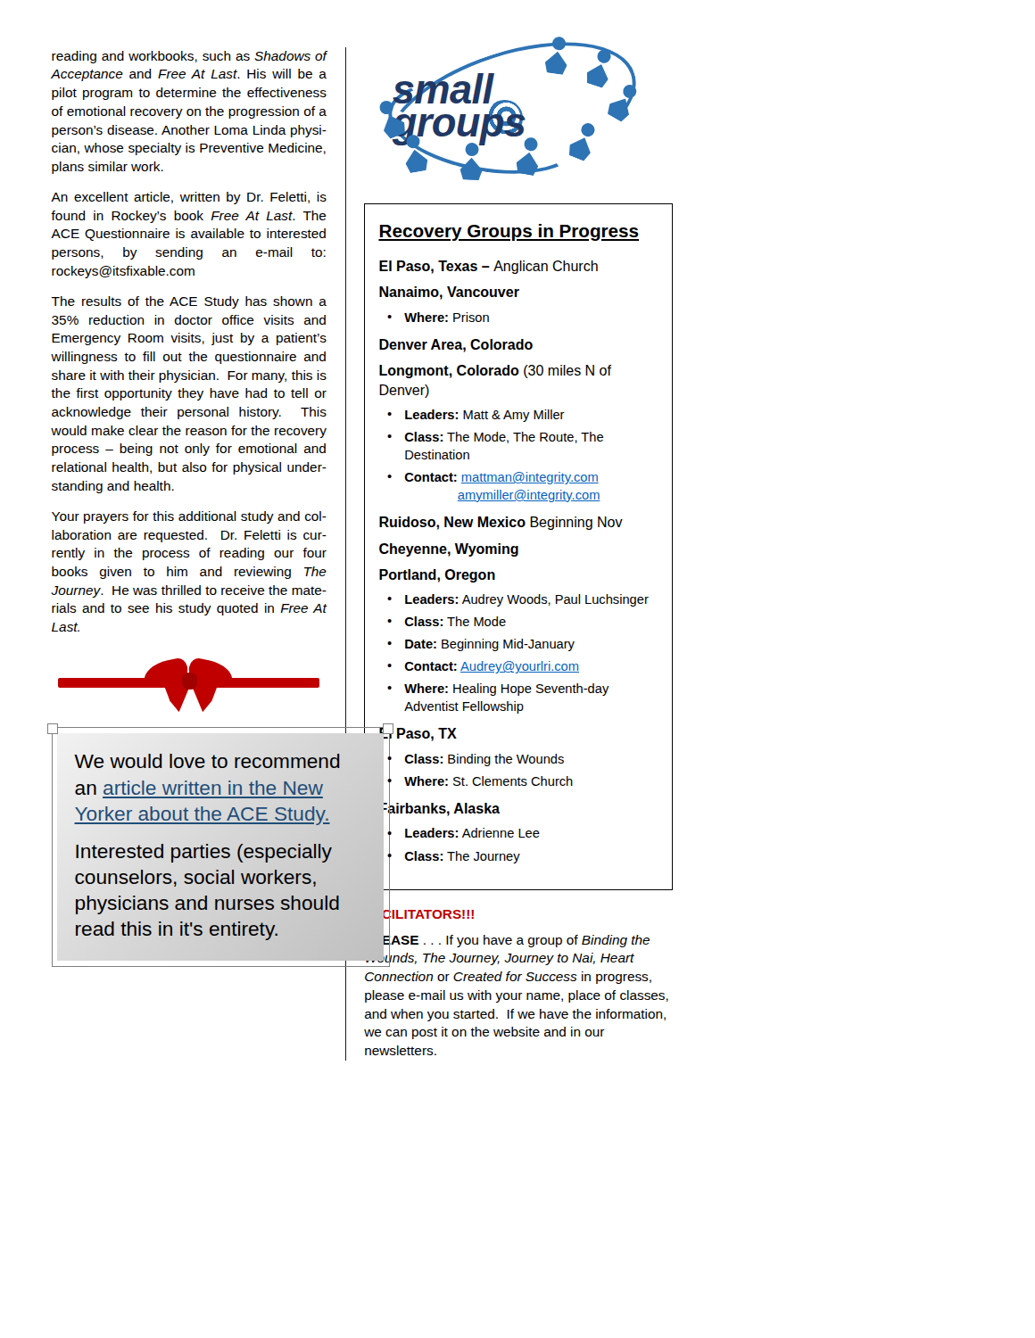reading and workbooks, such as Shadows of Acceptance and Free At Last. His will be a pilot program to determine the effectiveness of emotional recovery on the progression of a person’s disease. Another Loma Linda physician, whose specialty is Preventive Medicine, plans similar work.
An excellent article, written by Dr. Feletti, is found in Rockey’s book Free At Last. The ACE Questionnaire is available to interested persons, by sending an e-mail to: rockeys@itsfixable.com
The results of the ACE Study has shown a 35% reduction in doctor office visits and Emergency Room visits, just by a patient’s willingness to fill out the questionnaire and share it with their physician. For many, this is the first opportunity they have had to tell or acknowledge their personal history. This would make clear the reason for the recovery process – being not only for emotional and relational health, but also for physical understanding and health.
Your prayers for this additional study and collaboration are requested. Dr. Feletti is currently in the process of reading our four books given to him and reviewing The Journey. He was thrilled to receive the materials and to see his study quoted in Free At Last.
We would love to recommend an article written in the New Yorker about the ACE Study.
Interested parties (especially counselors, social workers, physicians and nurses should read this in it's entirety.
small groups
Recovery Groups in Progress
El Paso, Texas – Anglican Church
Nanaimo, Vancouver
Where: Prison
Denver Area, Colorado
Longmont, Colorado (30 miles N of Denver)
Leaders: Matt & Amy Miller
Class: The Mode, The Route, The Destination
Contact: mattman@integrity.com amymiller@integrity.com
Ruidoso, New Mexico Beginning Nov
Cheyenne, Wyoming
Portland, Oregon
Leaders: Audrey Woods, Paul Luchsinger
Class: The Mode
Date: Beginning Mid-January
Contact: Audrey@yourlri.com
Where: Healing Hope Seventh-day Adventist Fellowship
El Paso, TX
Class: Binding the Wounds
Where: St. Clements Church
Fairbanks, Alaska
Leaders: Adrienne Lee
Class: The Journey
FACILITATORS!!!
PLEASE . . . If you have a group of Binding the Wounds, The Journey, Journey to Nai, Heart Connection or Created for Success in progress, please e-mail us with your name, place of classes, and when you started. If we have the information, we can post it on the website and in our newsletters.